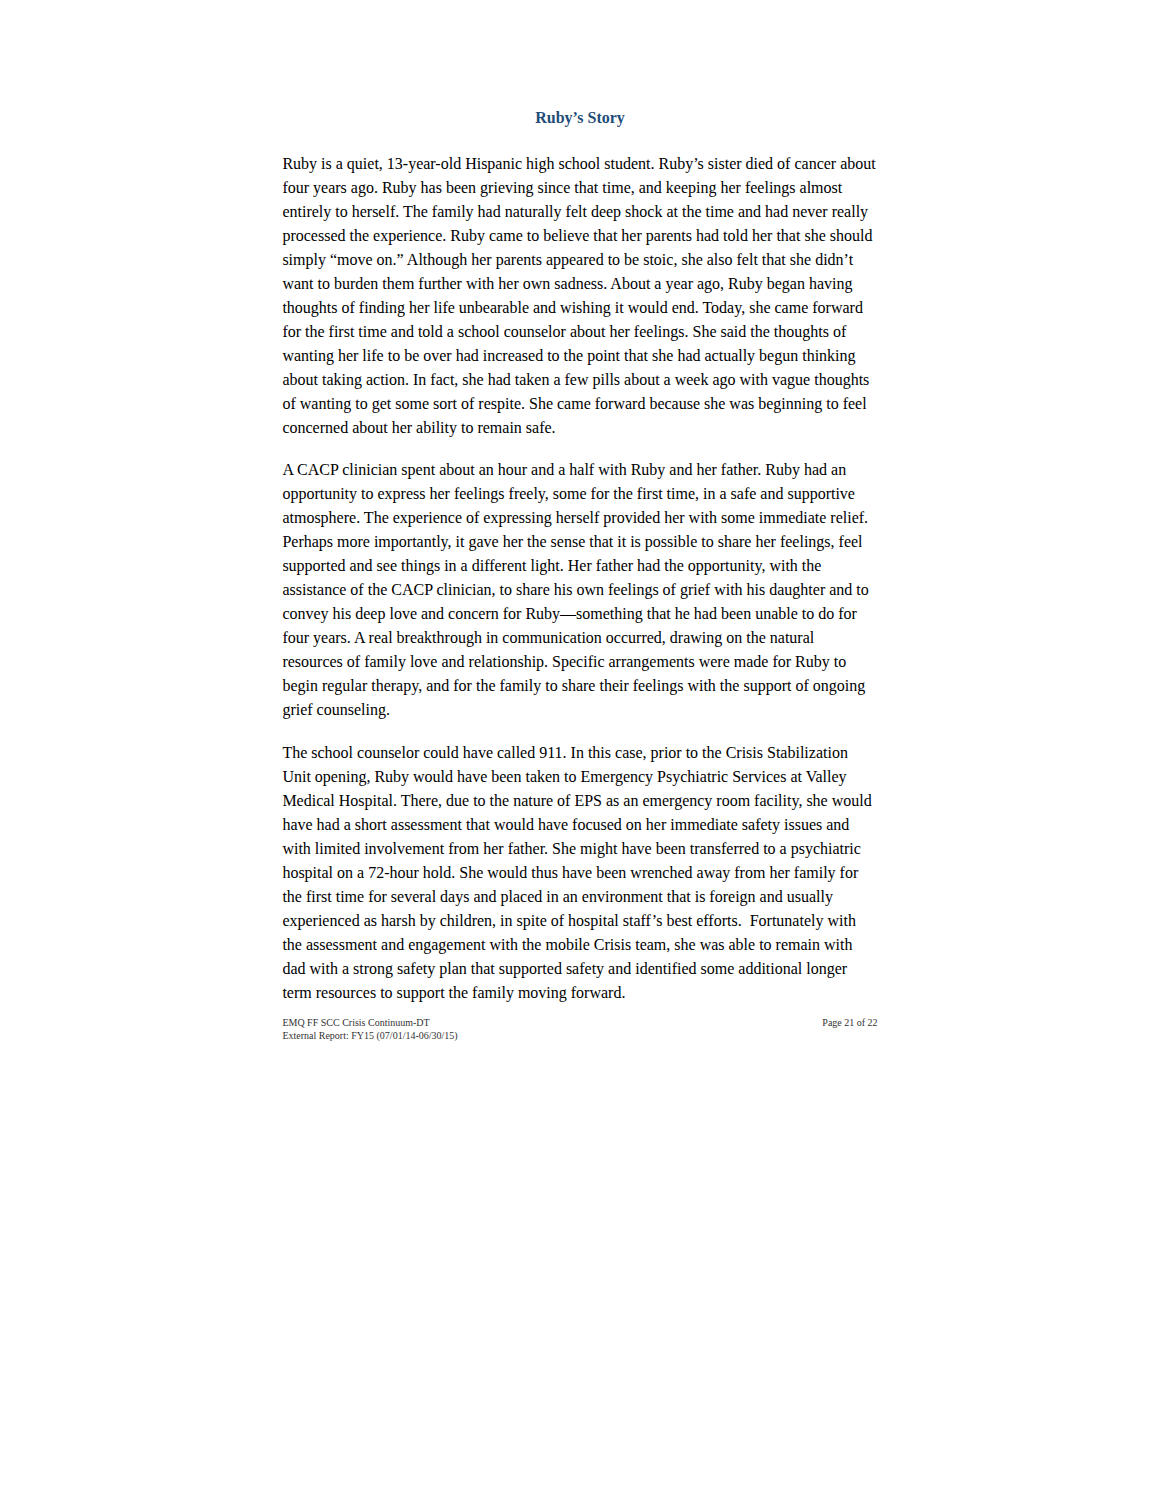Ruby’s Story
Ruby is a quiet, 13-year-old Hispanic high school student. Ruby’s sister died of cancer about four years ago. Ruby has been grieving since that time, and keeping her feelings almost entirely to herself. The family had naturally felt deep shock at the time and had never really processed the experience. Ruby came to believe that her parents had told her that she should simply “move on.” Although her parents appeared to be stoic, she also felt that she didn’t want to burden them further with her own sadness. About a year ago, Ruby began having thoughts of finding her life unbearable and wishing it would end. Today, she came forward for the first time and told a school counselor about her feelings. She said the thoughts of wanting her life to be over had increased to the point that she had actually begun thinking about taking action. In fact, she had taken a few pills about a week ago with vague thoughts of wanting to get some sort of respite. She came forward because she was beginning to feel concerned about her ability to remain safe.
A CACP clinician spent about an hour and a half with Ruby and her father. Ruby had an opportunity to express her feelings freely, some for the first time, in a safe and supportive atmosphere. The experience of expressing herself provided her with some immediate relief. Perhaps more importantly, it gave her the sense that it is possible to share her feelings, feel supported and see things in a different light. Her father had the opportunity, with the assistance of the CACP clinician, to share his own feelings of grief with his daughter and to convey his deep love and concern for Ruby—something that he had been unable to do for four years. A real breakthrough in communication occurred, drawing on the natural resources of family love and relationship. Specific arrangements were made for Ruby to begin regular therapy, and for the family to share their feelings with the support of ongoing grief counseling.
The school counselor could have called 911. In this case, prior to the Crisis Stabilization Unit opening, Ruby would have been taken to Emergency Psychiatric Services at Valley Medical Hospital. There, due to the nature of EPS as an emergency room facility, she would have had a short assessment that would have focused on her immediate safety issues and with limited involvement from her father. She might have been transferred to a psychiatric hospital on a 72-hour hold. She would thus have been wrenched away from her family for the first time for several days and placed in an environment that is foreign and usually experienced as harsh by children, in spite of hospital staff’s best efforts. Fortunately with the assessment and engagement with the mobile Crisis team, she was able to remain with dad with a strong safety plan that supported safety and identified some additional longer term resources to support the family moving forward.
EMQ FF SCC Crisis Continuum-DT
External Report: FY15 (07/01/14-06/30/15)
Page 21 of 22